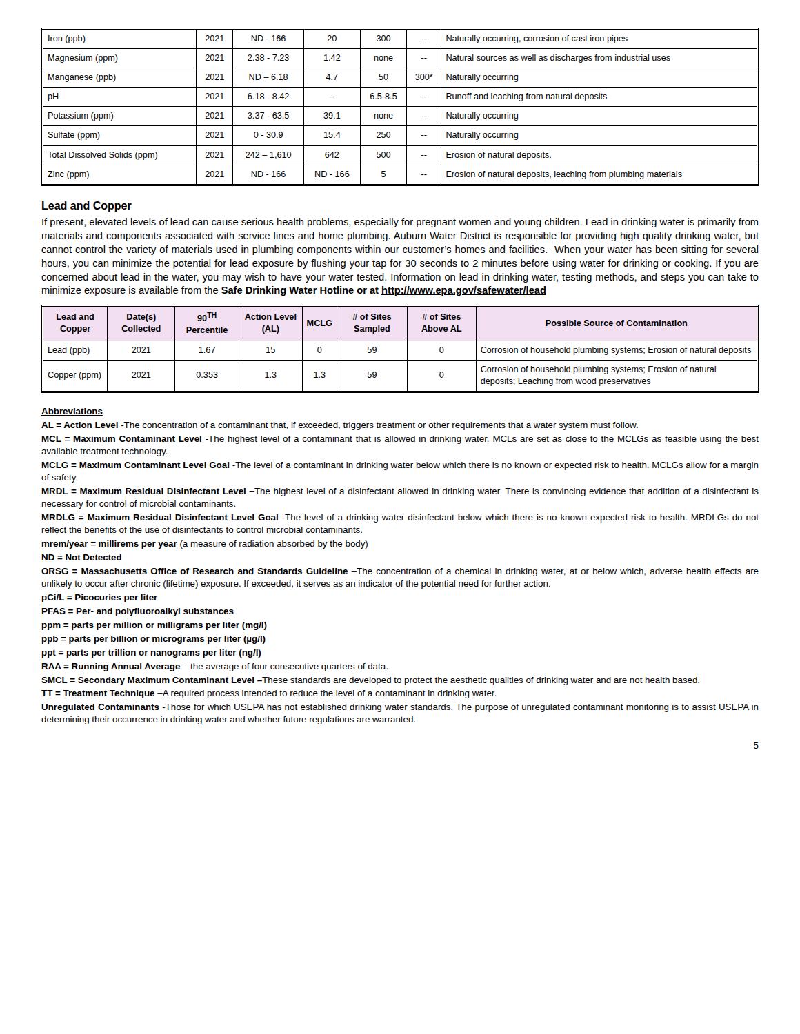| Iron (ppb) | 2021 | ND - 166 | 20 | 300 | -- | Naturally occurring, corrosion of cast iron pipes |
| Magnesium (ppm) | 2021 | 2.38 - 7.23 | 1.42 | none | -- | Natural sources as well as discharges from industrial uses |
| Manganese (ppb) | 2021 | ND – 6.18 | 4.7 | 50 | 300* | Naturally occurring |
| pH | 2021 | 6.18 - 8.42 | -- | 6.5-8.5 | -- | Runoff and leaching from natural deposits |
| Potassium (ppm) | 2021 | 3.37 - 63.5 | 39.1 | none | -- | Naturally occurring |
| Sulfate (ppm) | 2021 | 0 - 30.9 | 15.4 | 250 | -- | Naturally occurring |
| Total Dissolved Solids (ppm) | 2021 | 242 – 1,610 | 642 | 500 | -- | Erosion of natural deposits. |
| Zinc (ppm) | 2021 | ND - 166 | ND - 166 | 5 | -- | Erosion of natural deposits, leaching from plumbing materials |
Lead and Copper
If present, elevated levels of lead can cause serious health problems, especially for pregnant women and young children. Lead in drinking water is primarily from materials and components associated with service lines and home plumbing. Auburn Water District is responsible for providing high quality drinking water, but cannot control the variety of materials used in plumbing components within our customer’s homes and facilities. When your water has been sitting for several hours, you can minimize the potential for lead exposure by flushing your tap for 30 seconds to 2 minutes before using water for drinking or cooking. If you are concerned about lead in the water, you may wish to have your water tested. Information on lead in drinking water, testing methods, and steps you can take to minimize exposure is available from the Safe Drinking Water Hotline or at http://www.epa.gov/safewater/lead
| Lead and Copper | Date(s) Collected | 90 TH Percentile | Action Level (AL) | MCLG | # of Sites Sampled | # of Sites Above AL | Possible Source of Contamination |
| --- | --- | --- | --- | --- | --- | --- | --- |
| Lead (ppb) | 2021 | 1.67 | 15 | 0 | 59 | 0 | Corrosion of household plumbing systems; Erosion of natural deposits |
| Copper (ppm) | 2021 | 0.353 | 1.3 | 1.3 | 59 | 0 | Corrosion of household plumbing systems; Erosion of natural deposits; Leaching from wood preservatives |
Abbreviations
AL = Action Level -The concentration of a contaminant that, if exceeded, triggers treatment or other requirements that a water system must follow.
MCL = Maximum Contaminant Level -The highest level of a contaminant that is allowed in drinking water. MCLs are set as close to the MCLGs as feasible using the best available treatment technology.
MCLG = Maximum Contaminant Level Goal -The level of a contaminant in drinking water below which there is no known or expected risk to health. MCLGs allow for a margin of safety.
MRDL = Maximum Residual Disinfectant Level –The highest level of a disinfectant allowed in drinking water. There is convincing evidence that addition of a disinfectant is necessary for control of microbial contaminants.
MRDLG = Maximum Residual Disinfectant Level Goal -The level of a drinking water disinfectant below which there is no known expected risk to health. MRDLGs do not reflect the benefits of the use of disinfectants to control microbial contaminants.
mrem/year = millirems per year (a measure of radiation absorbed by the body)
ND = Not Detected
ORSG = Massachusetts Office of Research and Standards Guideline –The concentration of a chemical in drinking water, at or below which, adverse health effects are unlikely to occur after chronic (lifetime) exposure. If exceeded, it serves as an indicator of the potential need for further action.
pCi/L = Picocuries per liter
PFAS = Per- and polyfluoroalkyl substances
ppm = parts per million or milligrams per liter (mg/l)
ppb = parts per billion or micrograms per liter (µg/l)
ppt = parts per trillion or nanograms per liter (ng/l)
RAA = Running Annual Average – the average of four consecutive quarters of data.
SMCL = Secondary Maximum Contaminant Level –These standards are developed to protect the aesthetic qualities of drinking water and are not health based.
TT = Treatment Technique –A required process intended to reduce the level of a contaminant in drinking water.
Unregulated Contaminants -Those for which USEPA has not established drinking water standards. The purpose of unregulated contaminant monitoring is to assist USEPA in determining their occurrence in drinking water and whether future regulations are warranted.
5